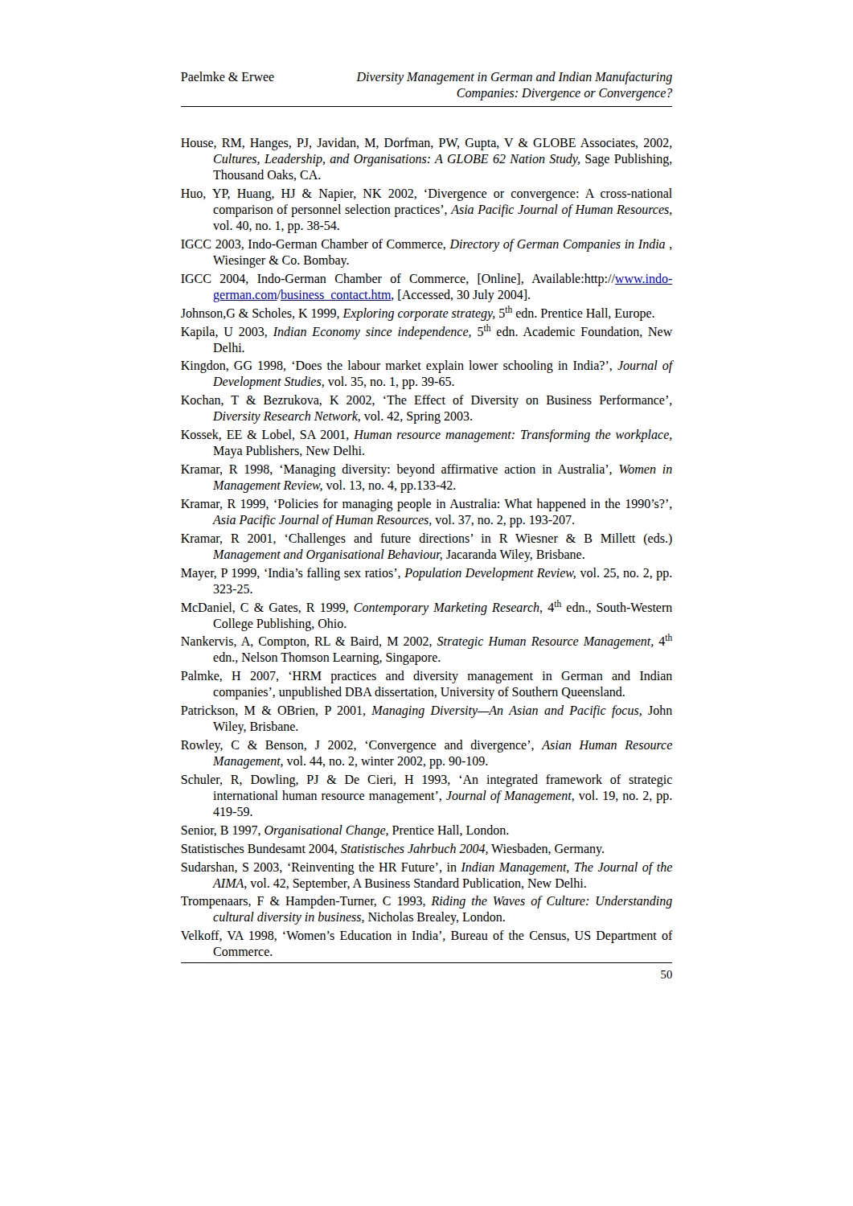Paelmke & Erwee
Diversity Management in German and Indian Manufacturing Companies: Divergence or Convergence?
House, RM, Hanges, PJ, Javidan, M, Dorfman, PW, Gupta, V & GLOBE Associates, 2002, Cultures, Leadership, and Organisations: A GLOBE 62 Nation Study, Sage Publishing, Thousand Oaks, CA.
Huo, YP, Huang, HJ & Napier, NK 2002, ‘Divergence or convergence: A cross-national comparison of personnel selection practices’, Asia Pacific Journal of Human Resources, vol. 40, no. 1, pp. 38-54.
IGCC 2003, Indo-German Chamber of Commerce, Directory of German Companies in India , Wiesinger & Co. Bombay.
IGCC 2004, Indo-German Chamber of Commerce, [Online], Available:http://www.indo-german.com/business_contact.htm, [Accessed, 30 July 2004].
Johnson,G & Scholes, K 1999, Exploring corporate strategy, 5th edn. Prentice Hall, Europe.
Kapila, U 2003, Indian Economy since independence, 5th edn. Academic Foundation, New Delhi.
Kingdon, GG 1998, ‘Does the labour market explain lower schooling in India?’, Journal of Development Studies, vol. 35, no. 1, pp. 39-65.
Kochan, T & Bezrukova, K 2002, ‘The Effect of Diversity on Business Performance’, Diversity Research Network, vol. 42, Spring 2003.
Kossek, EE & Lobel, SA 2001, Human resource management: Transforming the workplace, Maya Publishers, New Delhi.
Kramar, R 1998, ‘Managing diversity: beyond affirmative action in Australia’, Women in Management Review, vol. 13, no. 4, pp.133-42.
Kramar, R 1999, ‘Policies for managing people in Australia: What happened in the 1990’s?’, Asia Pacific Journal of Human Resources, vol. 37, no. 2, pp. 193-207.
Kramar, R 2001, ‘Challenges and future directions’ in R Wiesner & B Millett (eds.) Management and Organisational Behaviour, Jacaranda Wiley, Brisbane.
Mayer, P 1999, ‘India’s falling sex ratios’, Population Development Review, vol. 25, no. 2, pp. 323-25.
McDaniel, C & Gates, R 1999, Contemporary Marketing Research, 4th edn., South-Western College Publishing, Ohio.
Nankervis, A, Compton, RL & Baird, M 2002, Strategic Human Resource Management, 4th edn., Nelson Thomson Learning, Singapore.
Palmke, H 2007, ‘HRM practices and diversity management in German and Indian companies’, unpublished DBA dissertation, University of Southern Queensland.
Patrickson, M & OBrien, P 2001, Managing Diversity—An Asian and Pacific focus, John Wiley, Brisbane.
Rowley, C & Benson, J 2002, ‘Convergence and divergence’, Asian Human Resource Management, vol. 44, no. 2, winter 2002, pp. 90-109.
Schuler, R, Dowling, PJ & De Cieri, H 1993, ‘An integrated framework of strategic international human resource management’, Journal of Management, vol. 19, no. 2, pp. 419-59.
Senior, B 1997, Organisational Change, Prentice Hall, London.
Statistisches Bundesamt 2004, Statistisches Jahrbuch 2004, Wiesbaden, Germany.
Sudarshan, S 2003, ‘Reinventing the HR Future’, in Indian Management, The Journal of the AIMA, vol. 42, September, A Business Standard Publication, New Delhi.
Trompenaars, F & Hampden-Turner, C 1993, Riding the Waves of Culture: Understanding cultural diversity in business, Nicholas Brealey, London.
Velkoff, VA 1998, ‘Women’s Education in India’, Bureau of the Census, US Department of Commerce.
50